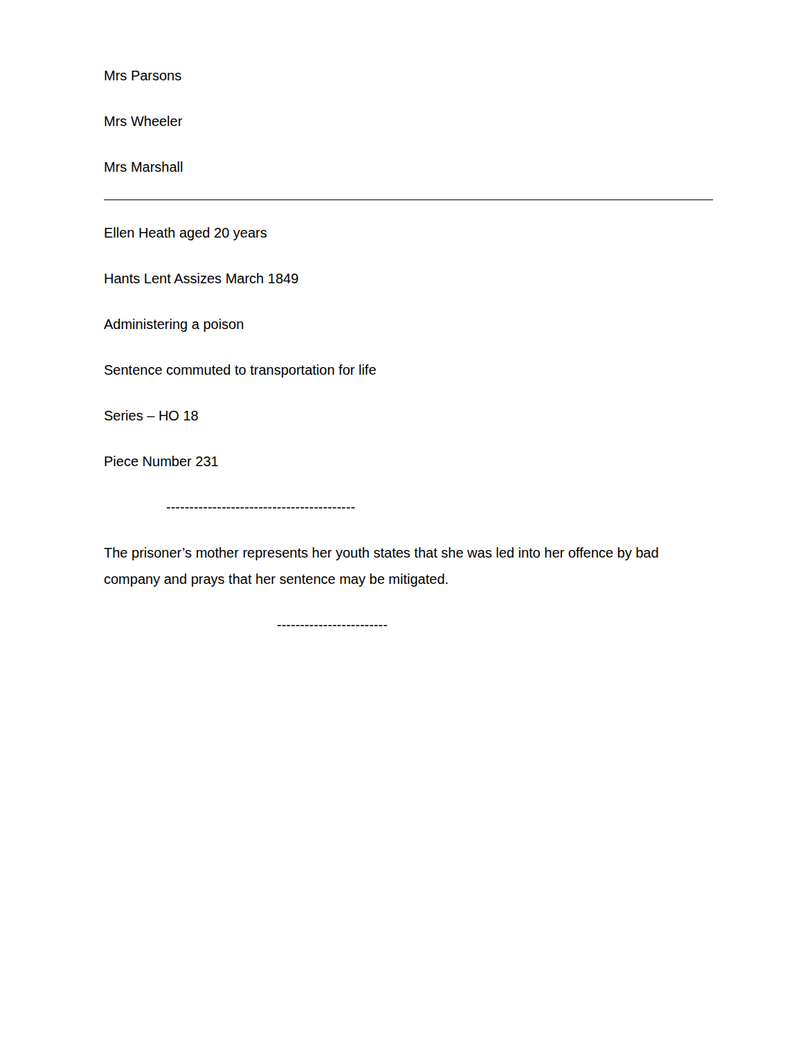Mrs Parsons
Mrs Wheeler
Mrs Marshall
Ellen Heath aged 20 years
Hants Lent Assizes March 1849
Administering a poison
Sentence commuted to transportation for life
Series – HO 18
Piece Number 231
-----------------------------------------
The prisoner’s mother represents her youth states that she was led into her offence by bad company and prays that her sentence may be mitigated.
------------------------